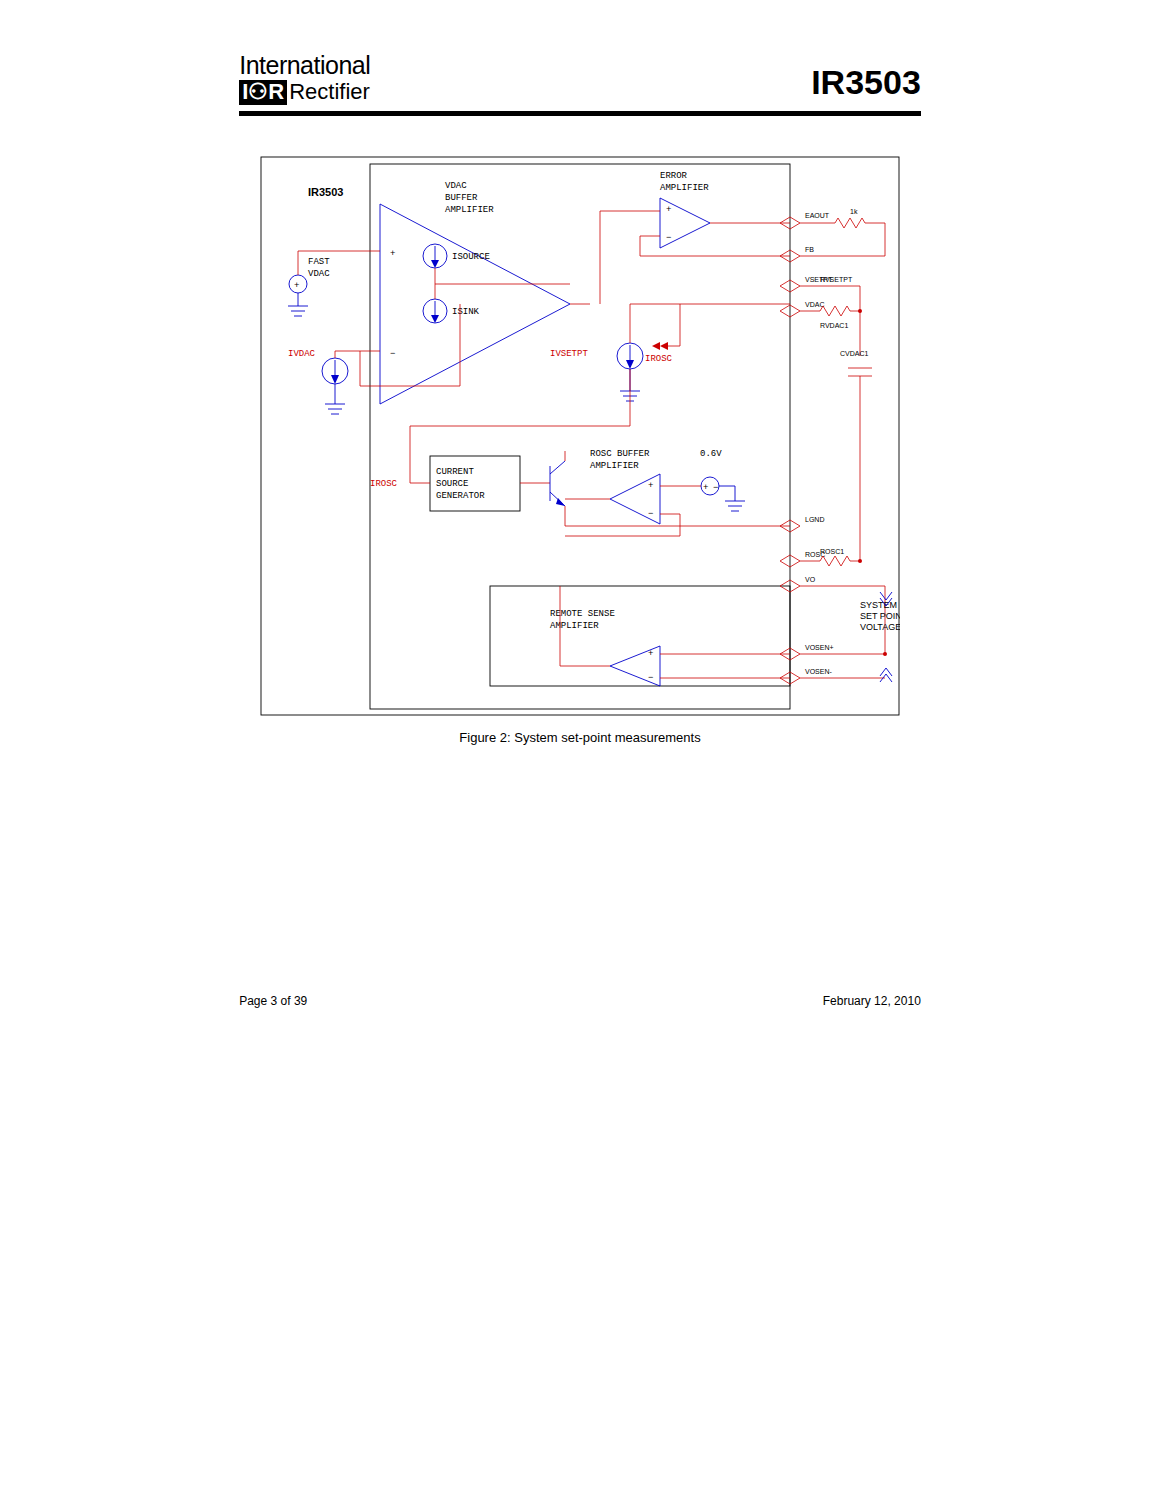International
I⚇R Rectifier
IR3503
IR3503 VDAC BUFFER AMPLIFIER + − FAST VDAC + ISOURCE ISINK IVDAC ERROR AMPLIFIER + − IVSETPT IROSC CURRENT SOURCE GENERATOR IROSC ROSC BUFFER AMPLIFIER + − 0.6V + − REMOTE SENSE AMPLIFIER + − EAOUT FB VSETPT VDAC LGND ROSC VO VOSEN+ VOSEN- 1k RVSETPT RVDAC1 CVDAC1 ROSC1 SYSTEM SET POINT VOLTAGE
Figure 2: System set-point measurements
Page 3 of 39 February 12, 2010